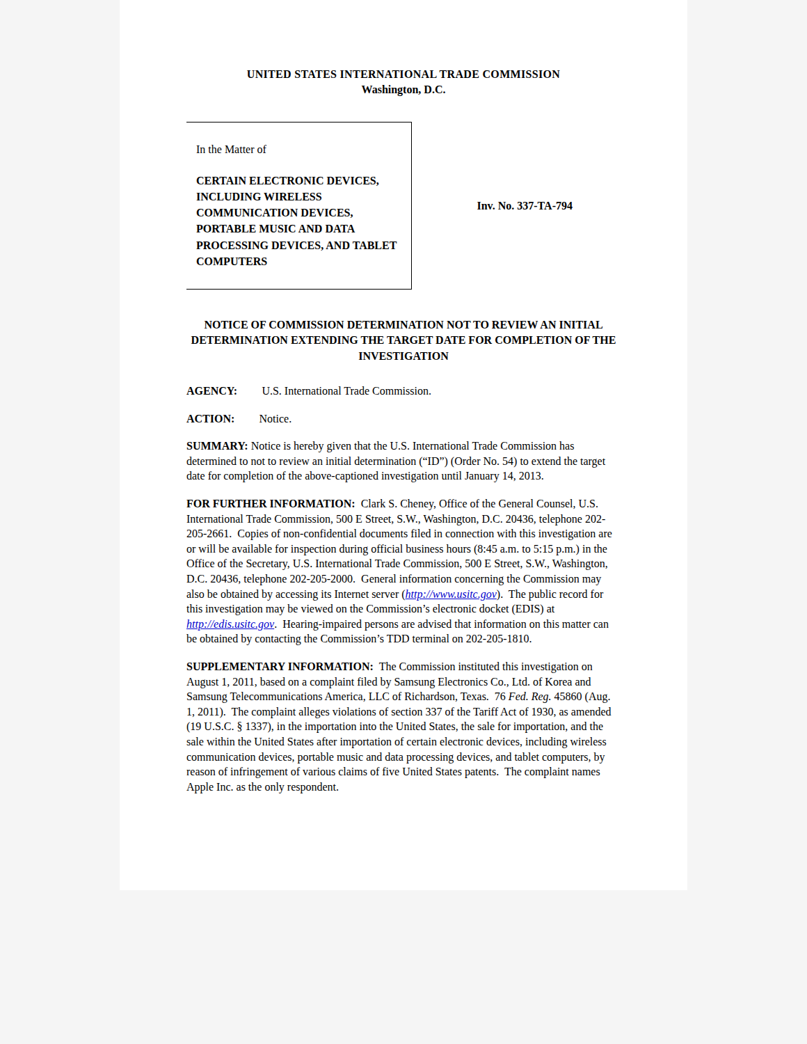United States International Trade Commission
Washington, D.C.
In the Matter of
Certain Electronic Devices,
Including Wireless
Communication Devices,
Portable Music and Data
Processing Devices, and Tablet
Computers
Inv. No. 337-TA-794
Notice of Commission Determination Not to Review an Initial Determination Extending the Target Date for Completion of the Investigation
AGENCY: U.S. International Trade Commission.
ACTION: Notice.
SUMMARY: Notice is hereby given that the U.S. International Trade Commission has determined to not to review an initial determination (“ID”) (Order No. 54) to extend the target date for completion of the above-captioned investigation until January 14, 2013.
FOR FURTHER INFORMATION: Clark S. Cheney, Office of the General Counsel, U.S. International Trade Commission, 500 E Street, S.W., Washington, D.C. 20436, telephone 202-205-2661. Copies of non-confidential documents filed in connection with this investigation are or will be available for inspection during official business hours (8:45 a.m. to 5:15 p.m.) in the Office of the Secretary, U.S. International Trade Commission, 500 E Street, S.W., Washington, D.C. 20436, telephone 202-205-2000. General information concerning the Commission may also be obtained by accessing its Internet server (http://www.usitc.gov). The public record for this investigation may be viewed on the Commission’s electronic docket (EDIS) at http://edis.usitc.gov. Hearing-impaired persons are advised that information on this matter can be obtained by contacting the Commission’s TDD terminal on 202-205-1810.
SUPPLEMENTARY INFORMATION: The Commission instituted this investigation on August 1, 2011, based on a complaint filed by Samsung Electronics Co., Ltd. of Korea and Samsung Telecommunications America, LLC of Richardson, Texas. 76 Fed. Reg. 45860 (Aug. 1, 2011). The complaint alleges violations of section 337 of the Tariff Act of 1930, as amended (19 U.S.C. § 1337), in the importation into the United States, the sale for importation, and the sale within the United States after importation of certain electronic devices, including wireless communication devices, portable music and data processing devices, and tablet computers, by reason of infringement of various claims of five United States patents. The complaint names Apple Inc. as the only respondent.